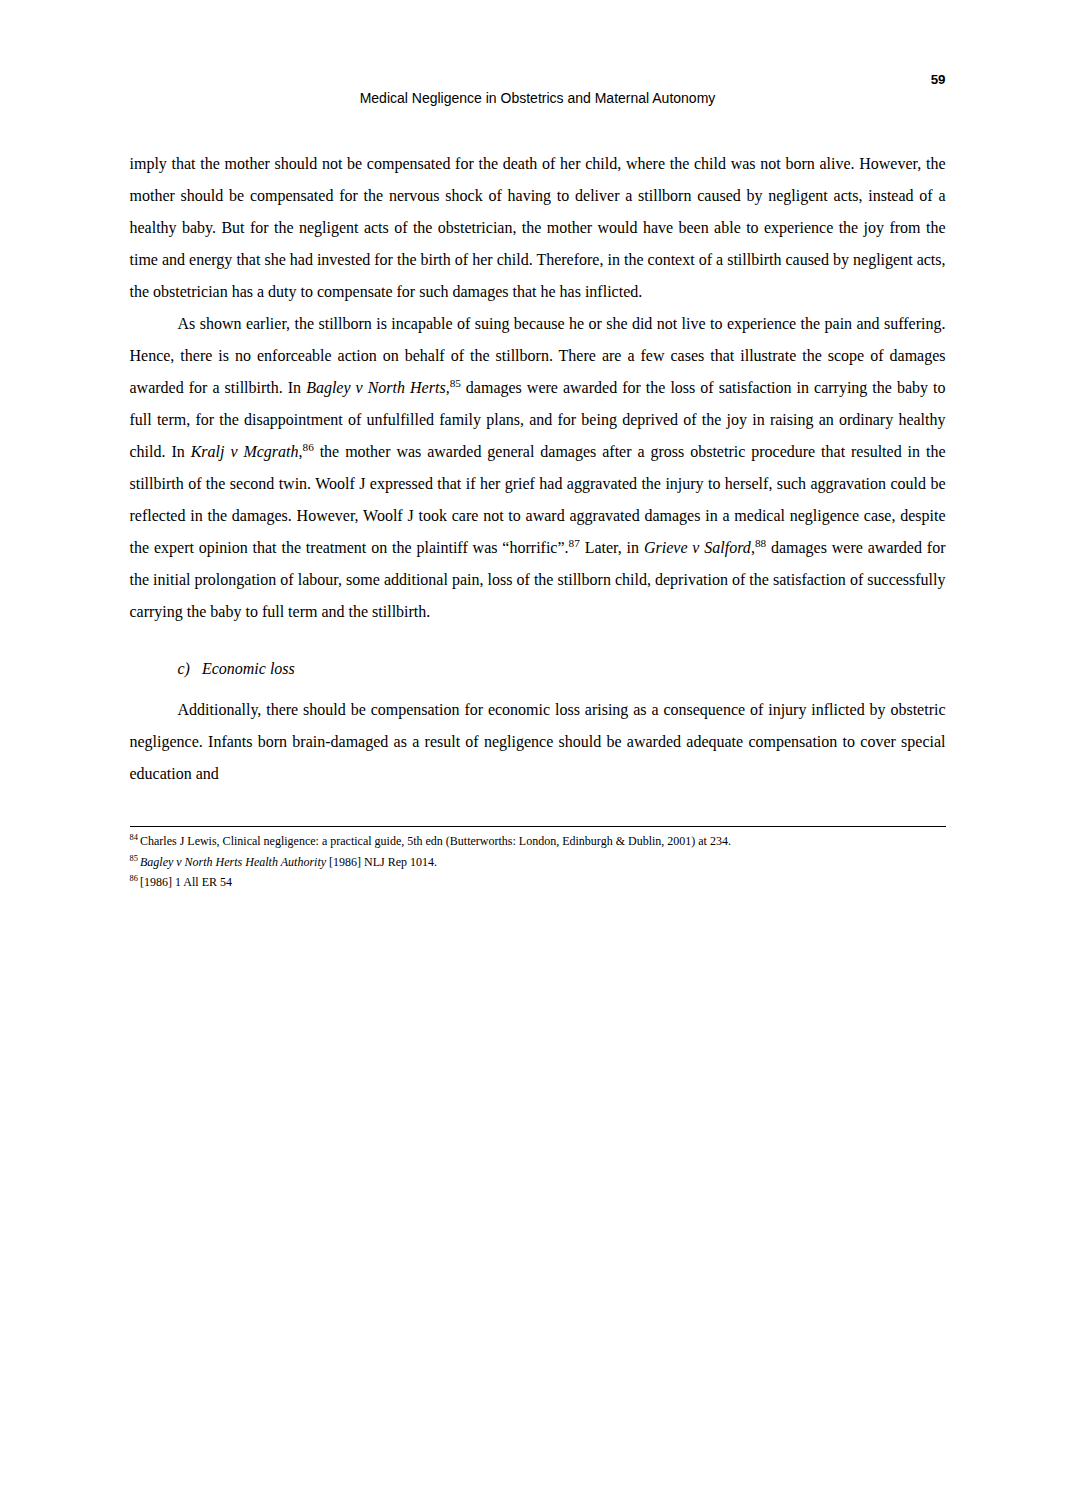59
Medical Negligence in Obstetrics and Maternal Autonomy
imply that the mother should not be compensated for the death of her child, where the child was not born alive. However, the mother should be compensated for the nervous shock of having to deliver a stillborn caused by negligent acts, instead of a healthy baby. But for the negligent acts of the obstetrician, the mother would have been able to experience the joy from the time and energy that she had invested for the birth of her child. Therefore, in the context of a stillbirth caused by negligent acts, the obstetrician has a duty to compensate for such damages that he has inflicted.
As shown earlier, the stillborn is incapable of suing because he or she did not live to experience the pain and suffering. Hence, there is no enforceable action on behalf of the stillborn. There are a few cases that illustrate the scope of damages awarded for a stillbirth. In Bagley v North Herts,85 damages were awarded for the loss of satisfaction in carrying the baby to full term, for the disappointment of unfulfilled family plans, and for being deprived of the joy in raising an ordinary healthy child. In Kralj v Mcgrath,86 the mother was awarded general damages after a gross obstetric procedure that resulted in the stillbirth of the second twin. Woolf J expressed that if her grief had aggravated the injury to herself, such aggravation could be reflected in the damages. However, Woolf J took care not to award aggravated damages in a medical negligence case, despite the expert opinion that the treatment on the plaintiff was “horrific”.87 Later, in Grieve v Salford,88 damages were awarded for the initial prolongation of labour, some additional pain, loss of the stillborn child, deprivation of the satisfaction of successfully carrying the baby to full term and the stillbirth.
c) Economic loss
Additionally, there should be compensation for economic loss arising as a consequence of injury inflicted by obstetric negligence. Infants born brain-damaged as a result of negligence should be awarded adequate compensation to cover special education and
84Charles J Lewis, Clinical negligence: a practical guide, 5th edn (Butterworths: London, Edinburgh & Dublin, 2001) at 234.
85Bagley v North Herts Health Authority [1986] NLJ Rep 1014.
86[1986] 1 All ER 54